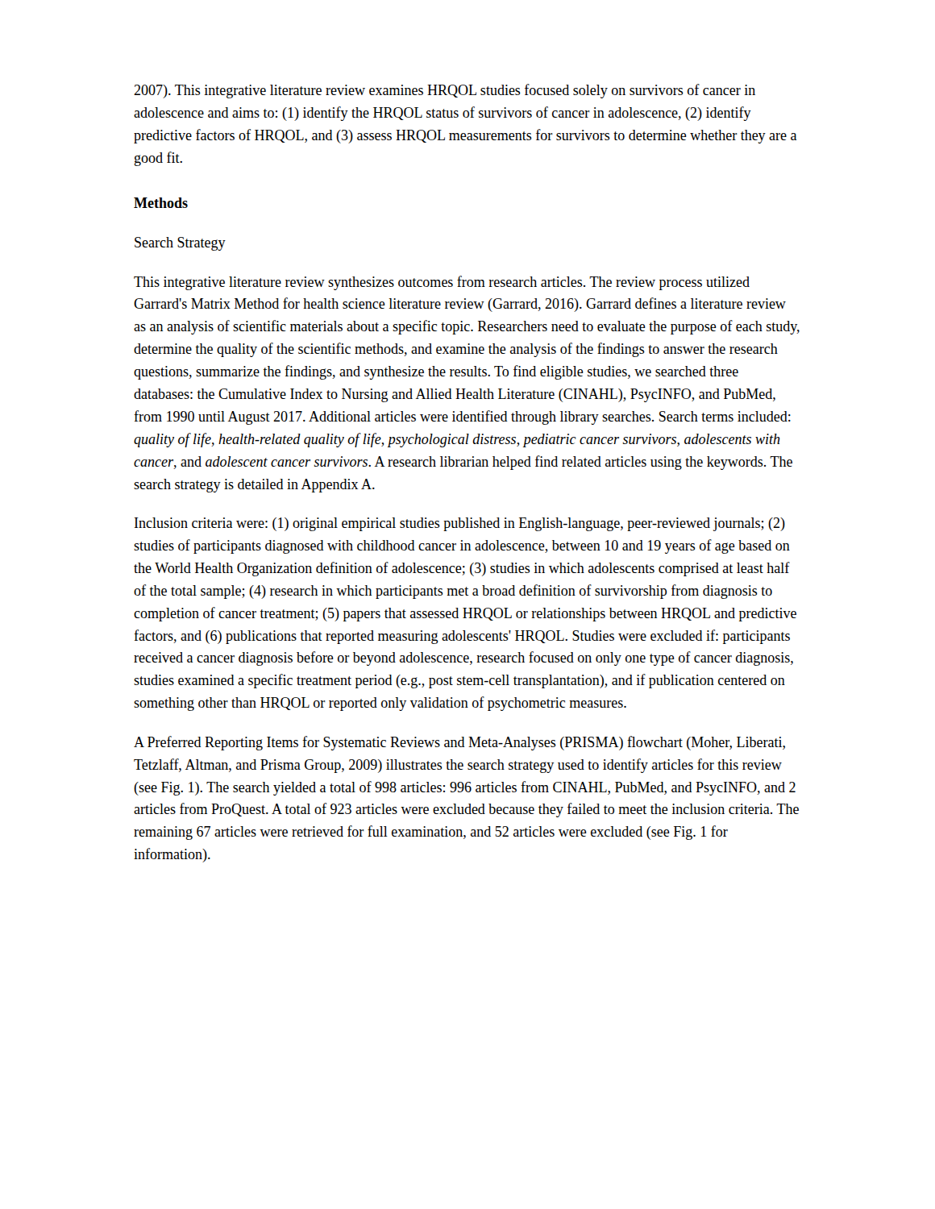2007). This integrative literature review examines HRQOL studies focused solely on survivors of cancer in adolescence and aims to: (1) identify the HRQOL status of survivors of cancer in adolescence, (2) identify predictive factors of HRQOL, and (3) assess HRQOL measurements for survivors to determine whether they are a good fit.
Methods
Search Strategy
This integrative literature review synthesizes outcomes from research articles. The review process utilized Garrard's Matrix Method for health science literature review (Garrard, 2016). Garrard defines a literature review as an analysis of scientific materials about a specific topic. Researchers need to evaluate the purpose of each study, determine the quality of the scientific methods, and examine the analysis of the findings to answer the research questions, summarize the findings, and synthesize the results. To find eligible studies, we searched three databases: the Cumulative Index to Nursing and Allied Health Literature (CINAHL), PsycINFO, and PubMed, from 1990 until August 2017. Additional articles were identified through library searches. Search terms included: quality of life, health-related quality of life, psychological distress, pediatric cancer survivors, adolescents with cancer, and adolescent cancer survivors. A research librarian helped find related articles using the keywords. The search strategy is detailed in Appendix A.
Inclusion criteria were: (1) original empirical studies published in English-language, peer-reviewed journals; (2) studies of participants diagnosed with childhood cancer in adolescence, between 10 and 19 years of age based on the World Health Organization definition of adolescence; (3) studies in which adolescents comprised at least half of the total sample; (4) research in which participants met a broad definition of survivorship from diagnosis to completion of cancer treatment; (5) papers that assessed HRQOL or relationships between HRQOL and predictive factors, and (6) publications that reported measuring adolescents' HRQOL. Studies were excluded if: participants received a cancer diagnosis before or beyond adolescence, research focused on only one type of cancer diagnosis, studies examined a specific treatment period (e.g., post stem-cell transplantation), and if publication centered on something other than HRQOL or reported only validation of psychometric measures.
A Preferred Reporting Items for Systematic Reviews and Meta-Analyses (PRISMA) flowchart (Moher, Liberati, Tetzlaff, Altman, and Prisma Group, 2009) illustrates the search strategy used to identify articles for this review (see Fig. 1). The search yielded a total of 998 articles: 996 articles from CINAHL, PubMed, and PsycINFO, and 2 articles from ProQuest. A total of 923 articles were excluded because they failed to meet the inclusion criteria. The remaining 67 articles were retrieved for full examination, and 52 articles were excluded (see Fig. 1 for information).